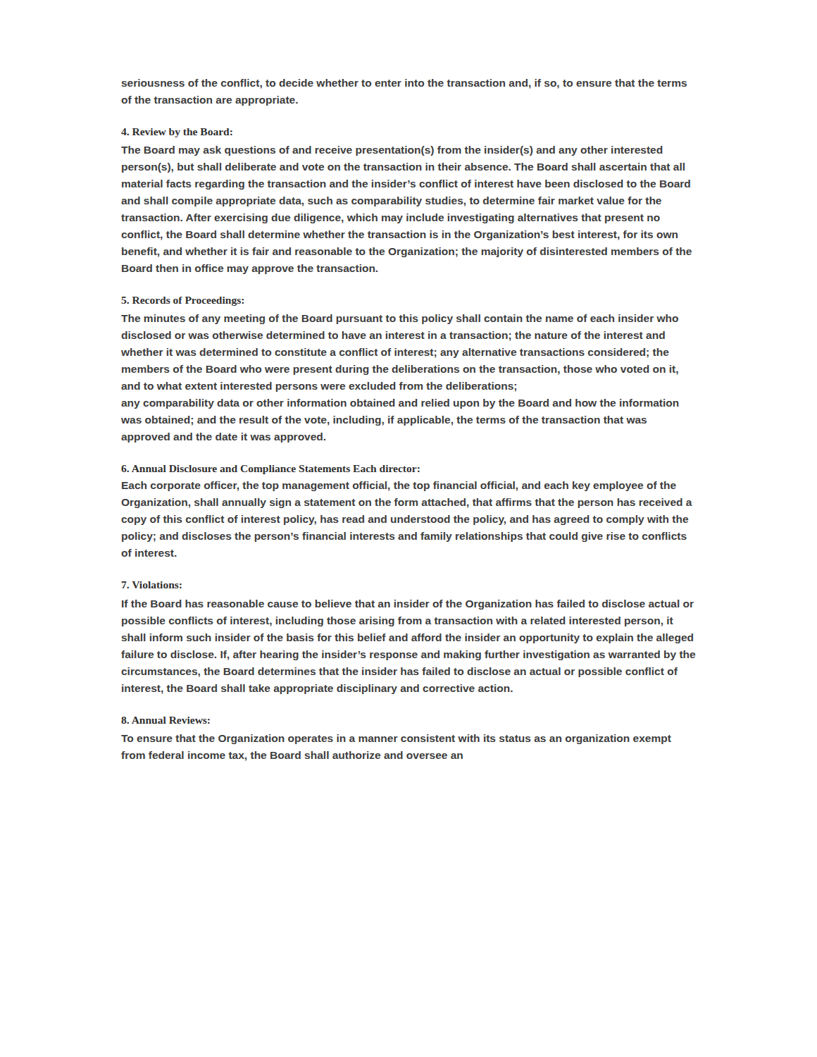seriousness of the conflict, to decide whether to enter into the transaction and, if so, to ensure that the terms of the transaction are appropriate.
4. Review by the Board:
The Board may ask questions of and receive presentation(s) from the insider(s) and any other interested person(s), but shall deliberate and vote on the transaction in their absence. The Board shall ascertain that all material facts regarding the transaction and the insider’s conflict of interest have been disclosed to the Board and shall compile appropriate data, such as comparability studies, to determine fair market value for the transaction. After exercising due diligence, which may include investigating alternatives that present no conflict, the Board shall determine whether the transaction is in the Organization’s best interest, for its own benefit, and whether it is fair and reasonable to the Organization; the majority of disinterested members of the Board then in office may approve the transaction.
5. Records of Proceedings:
The minutes of any meeting of the Board pursuant to this policy shall contain the name of each insider who disclosed or was otherwise determined to have an interest in a transaction; the nature of the interest and whether it was determined to constitute a conflict of interest; any alternative transactions considered; the members of the Board who were present during the deliberations on the transaction, those who voted on it, and to what extent interested persons were excluded from the deliberations;
any comparability data or other information obtained and relied upon by the Board and how the information was obtained; and the result of the vote, including, if applicable, the terms of the transaction that was approved and the date it was approved.
6. Annual Disclosure and Compliance Statements Each director:
Each corporate officer, the top management official, the top financial official, and each key employee of the Organization, shall annually sign a statement on the form attached, that affirms that the person has received a copy of this conflict of interest policy, has read and understood the policy, and has agreed to comply with the policy; and discloses the person’s financial interests and family relationships that could give rise to conflicts of interest.
7. Violations:
If the Board has reasonable cause to believe that an insider of the Organization has failed to disclose actual or possible conflicts of interest, including those arising from a transaction with a related interested person, it shall inform such insider of the basis for this belief and afford the insider an opportunity to explain the alleged failure to disclose. If, after hearing the insider’s response and making further investigation as warranted by the circumstances, the Board determines that the insider has failed to disclose an actual or possible conflict of interest, the Board shall take appropriate disciplinary and corrective action.
8. Annual Reviews:
To ensure that the Organization operates in a manner consistent with its status as an organization exempt from federal income tax, the Board shall authorize and oversee an